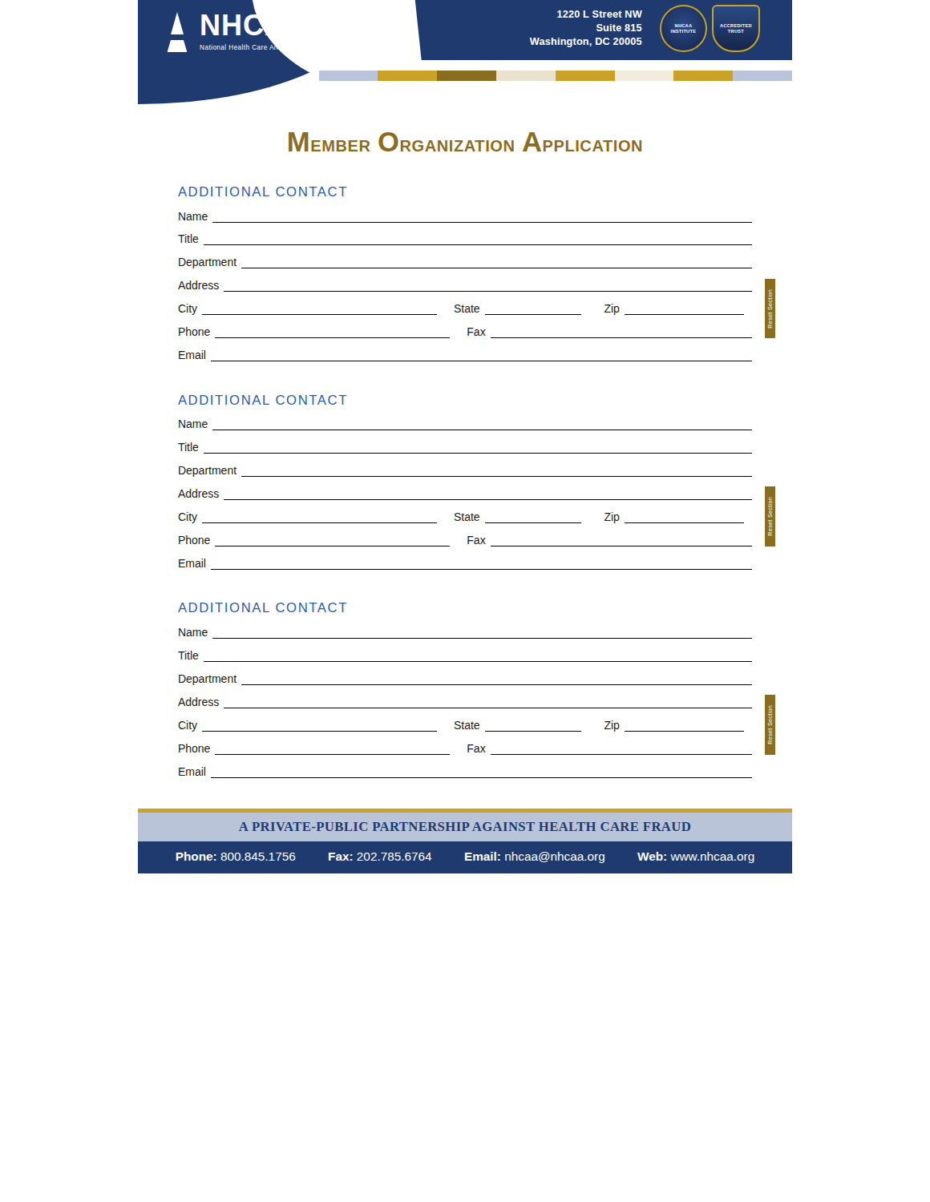NHCAA
National Health Care Anti-Fraud Association®
1220 L Street NW
Suite 815
Washington, DC 20005
NHCAA
INSTITUTE
ACCREDITED
TRUST
Member Organization Application
Additional Contact
Name
Title
Department
Address
City State Zip
Phone Fax
Email
Reset Section
Additional Contact
Name
Title
Department
Address
City State Zip
Phone Fax
Email
Reset Section
Additional Contact
Name
Title
Department
Address
City State Zip
Phone Fax
Email
Reset Section
A PRIVATE-PUBLIC PARTNERSHIP AGAINST HEALTH CARE FRAUD
Phone: 800.845.1756
Fax: 202.785.6764
Email: nhcaa@nhcaa.org
Web: www.nhcaa.org